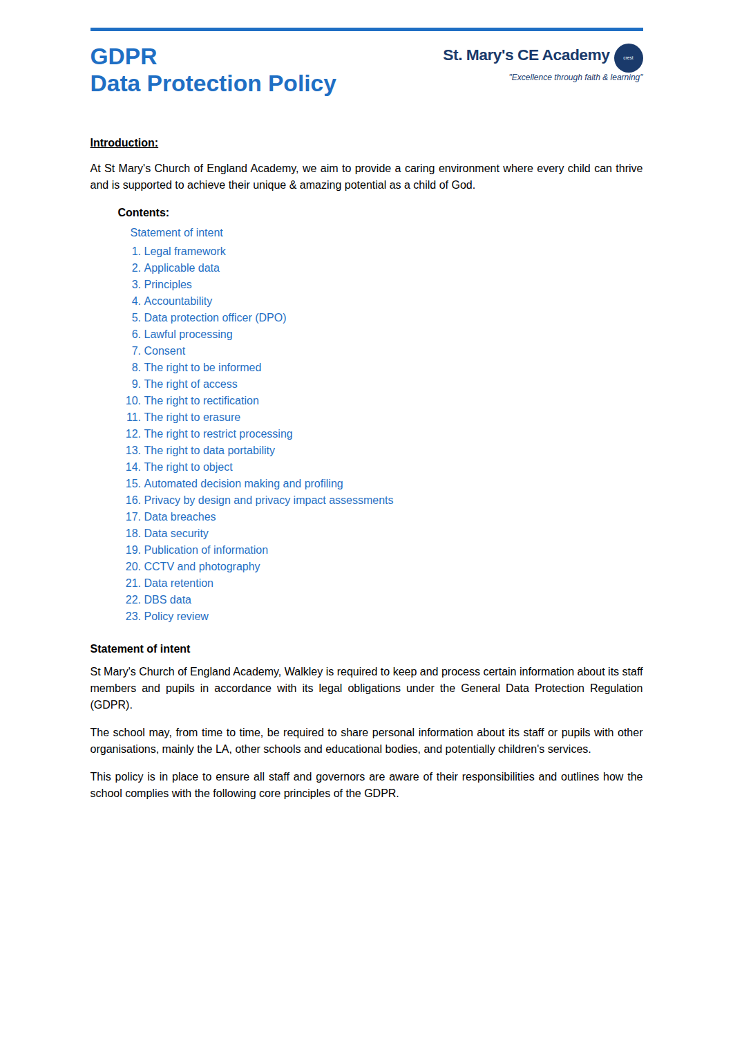St. Mary's CE Academy crest
"Excellence through faith & learning"
GDPR
Data Protection Policy
Introduction:
At St Mary's Church of England Academy, we aim to provide a caring environment where every child can thrive and is supported to achieve their unique & amazing potential as a child of God.
Contents:
Statement of intent
Legal framework
Applicable data
Principles
Accountability
Data protection officer (DPO)
Lawful processing
Consent
The right to be informed
The right of access
The right to rectification
The right to erasure
The right to restrict processing
The right to data portability
The right to object
Automated decision making and profiling
Privacy by design and privacy impact assessments
Data breaches
Data security
Publication of information
CCTV and photography
Data retention
DBS data
Policy review
Statement of intent
St Mary's Church of England Academy, Walkley is required to keep and process certain information about its staff members and pupils in accordance with its legal obligations under the General Data Protection Regulation (GDPR).
The school may, from time to time, be required to share personal information about its staff or pupils with other organisations, mainly the LA, other schools and educational bodies, and potentially children's services.
This policy is in place to ensure all staff and governors are aware of their responsibilities and outlines how the school complies with the following core principles of the GDPR.